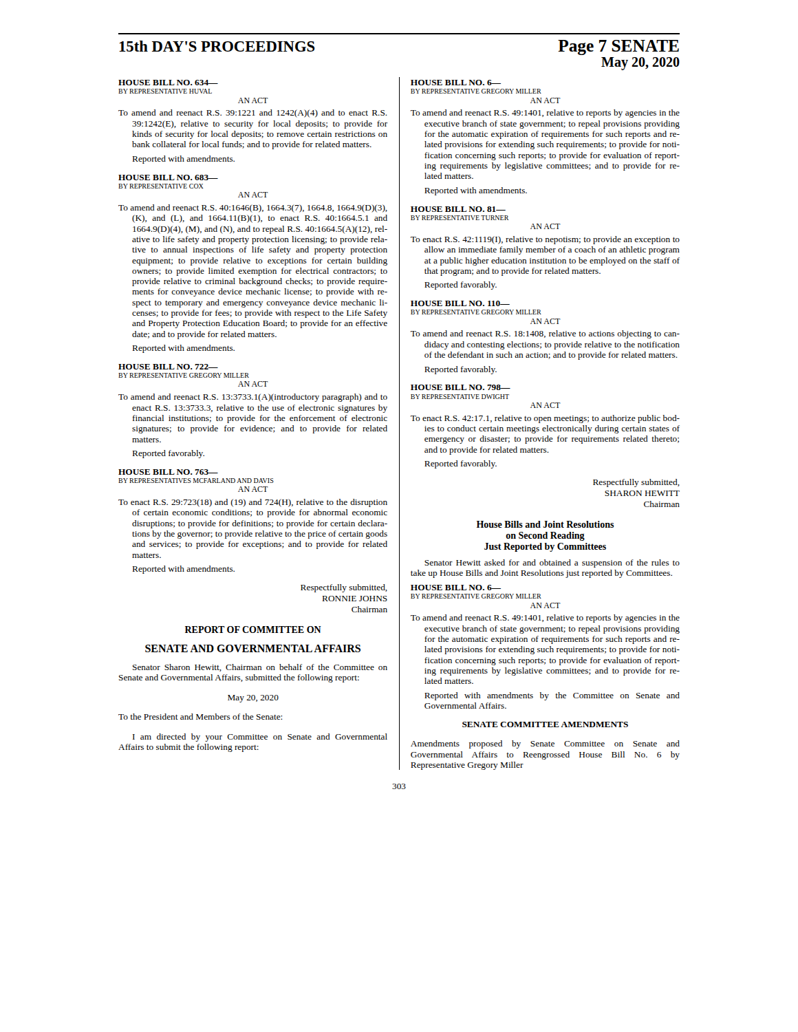15th DAY'S PROCEEDINGS
Page 7 SENATE
May 20, 2020
HOUSE BILL NO. 634—
BY REPRESENTATIVE HUVAL
AN ACT
To amend and reenact R.S. 39:1221 and 1242(A)(4) and to enact R.S. 39:1242(E), relative to security for local deposits; to provide for kinds of security for local deposits; to remove certain restrictions on bank collateral for local funds; and to provide for related matters.
Reported with amendments.
HOUSE BILL NO. 683—
BY REPRESENTATIVE COX
AN ACT
To amend and reenact R.S. 40:1646(B), 1664.3(7), 1664.8, 1664.9(D)(3), (K), and (L), and 1664.11(B)(1), to enact R.S. 40:1664.5.1 and 1664.9(D)(4), (M), and (N), and to repeal R.S. 40:1664.5(A)(12), relative to life safety and property protection licensing; to provide relative to annual inspections of life safety and property protection equipment; to provide relative to exceptions for certain building owners; to provide limited exemption for electrical contractors; to provide relative to criminal background checks; to provide requirements for conveyance device mechanic license; to provide with respect to temporary and emergency conveyance device mechanic licenses; to provide for fees; to provide with respect to the Life Safety and Property Protection Education Board; to provide for an effective date; and to provide for related matters.
Reported with amendments.
HOUSE BILL NO. 722—
BY REPRESENTATIVE GREGORY MILLER
AN ACT
To amend and reenact R.S. 13:3733.1(A)(introductory paragraph) and to enact R.S. 13:3733.3, relative to the use of electronic signatures by financial institutions; to provide for the enforcement of electronic signatures; to provide for evidence; and to provide for related matters.
Reported favorably.
HOUSE BILL NO. 763—
BY REPRESENTATIVES MCFARLAND AND DAVIS
AN ACT
To enact R.S. 29:723(18) and (19) and 724(H), relative to the disruption of certain economic conditions; to provide for abnormal economic disruptions; to provide for definitions; to provide for certain declarations by the governor; to provide relative to the price of certain goods and services; to provide for exceptions; and to provide for related matters.
Reported with amendments.
Respectfully submitted,
RONNIE JOHNS
Chairman
REPORT OF COMMITTEE ON
SENATE AND GOVERNMENTAL AFFAIRS
Senator Sharon Hewitt, Chairman on behalf of the Committee on Senate and Governmental Affairs, submitted the following report:
May 20, 2020
To the President and Members of the Senate:
I am directed by your Committee on Senate and Governmental Affairs to submit the following report:
HOUSE BILL NO. 6—
BY REPRESENTATIVE GREGORY MILLER
AN ACT
To amend and reenact R.S. 49:1401, relative to reports by agencies in the executive branch of state government; to repeal provisions providing for the automatic expiration of requirements for such reports and related provisions for extending such requirements; to provide for notification concerning such reports; to provide for evaluation of reporting requirements by legislative committees; and to provide for related matters.
Reported with amendments.
HOUSE BILL NO. 81—
BY REPRESENTATIVE TURNER
AN ACT
To enact R.S. 42:1119(I), relative to nepotism; to provide an exception to allow an immediate family member of a coach of an athletic program at a public higher education institution to be employed on the staff of that program; and to provide for related matters.
Reported favorably.
HOUSE BILL NO. 110—
BY REPRESENTATIVE GREGORY MILLER
AN ACT
To amend and reenact R.S. 18:1408, relative to actions objecting to candidacy and contesting elections; to provide relative to the notification of the defendant in such an action; and to provide for related matters.
Reported favorably.
HOUSE BILL NO. 798—
BY REPRESENTATIVE DWIGHT
AN ACT
To enact R.S. 42:17.1, relative to open meetings; to authorize public bodies to conduct certain meetings electronically during certain states of emergency or disaster; to provide for requirements related thereto; and to provide for related matters.
Reported favorably.
Respectfully submitted,
SHARON HEWITT
Chairman
House Bills and Joint Resolutions
on Second Reading
Just Reported by Committees
Senator Hewitt asked for and obtained a suspension of the rules to take up House Bills and Joint Resolutions just reported by Committees.
HOUSE BILL NO. 6—
BY REPRESENTATIVE GREGORY MILLER
AN ACT
To amend and reenact R.S. 49:1401, relative to reports by agencies in the executive branch of state government; to repeal provisions providing for the automatic expiration of requirements for such reports and related provisions for extending such requirements; to provide for notification concerning such reports; to provide for evaluation of reporting requirements by legislative committees; and to provide for related matters.
Reported with amendments by the Committee on Senate and Governmental Affairs.
SENATE COMMITTEE AMENDMENTS
Amendments proposed by Senate Committee on Senate and Governmental Affairs to Reengrossed House Bill No. 6 by Representative Gregory Miller
303